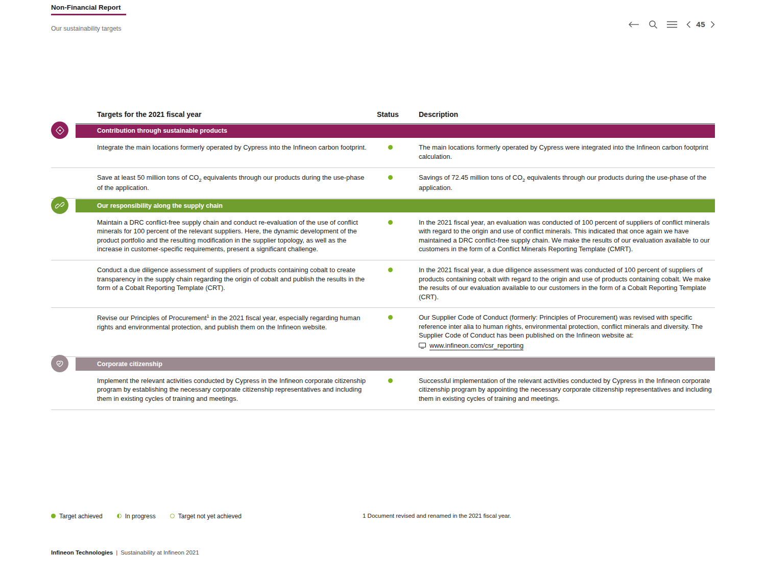Non-Financial Report
Our sustainability targets
45
| | Targets for the 2021 fiscal year | Status | Description |
| --- | --- | --- | --- |
| | Contribution through sustainable products | | |
| | Integrate the main locations formerly operated by Cypress into the Infineon carbon footprint. | | The main locations formerly operated by Cypress were integrated into the Infineon carbon footprint calculation. |
| | Save at least 50 million tons of CO 2 equivalents through our products during the use-phase of the application. | | Savings of 72.45 million tons of CO 2 equivalents through our products during the use-phase of the application. |
| | Our responsibility along the supply chain | | |
| | Maintain a DRC conflict-free supply chain and conduct re-evaluation of the use of conflict minerals for 100 percent of the relevant suppliers. Here, the dynamic development of the product portfolio and the resulting modification in the supplier topology, as well as the increase in customer-specific requirements, present a significant challenge. | | In the 2021 fiscal year, an evaluation was conducted of 100 percent of suppliers of conflict minerals with regard to the origin and use of conflict minerals. This indicated that once again we have maintained a DRC conflict-free supply chain. We make the results of our evaluation available to our customers in the form of a Conflict Minerals Reporting Template (CMRT). |
| | Conduct a due diligence assessment of suppliers of products containing cobalt to create transparency in the supply chain regarding the origin of cobalt and publish the results in the form of a Cobalt Reporting Template (CRT). | | In the 2021 fiscal year, a due diligence assessment was conducted of 100 percent of suppliers of products containing cobalt with regard to the origin and use of products containing cobalt. We make the results of our evaluation available to our customers in the form of a Cobalt Reporting Template (CRT). |
| | Revise our Principles of Procurement 1 in the 2021 fiscal year, especially regarding human rights and environmental protection, and publish them on the Infineon website. | | Our Supplier Code of Conduct (formerly: Principles of Procurement) was revised with specific reference inter alia to human rights, environmental protection, conflict minerals and diversity. The Supplier Code of Conduct has been published on the Infineon website at: www.infineon.com/csr_reporting |
| | Corporate citizenship | | |
| | Implement the relevant activities conducted by Cypress in the Infineon corporate citizenship program by establishing the necessary corporate citizenship representatives and including them in existing cycles of training and meetings. | | Successful implementation of the relevant activities conducted by Cypress in the Infineon corporate citizenship program by appointing the necessary corporate citizenship representatives and including them in existing cycles of training and meetings. |
Target achieved In progress Target not yet achieved
1 Document revised and renamed in the 2021 fiscal year.
Infineon Technologies|Sustainability at Infineon 2021